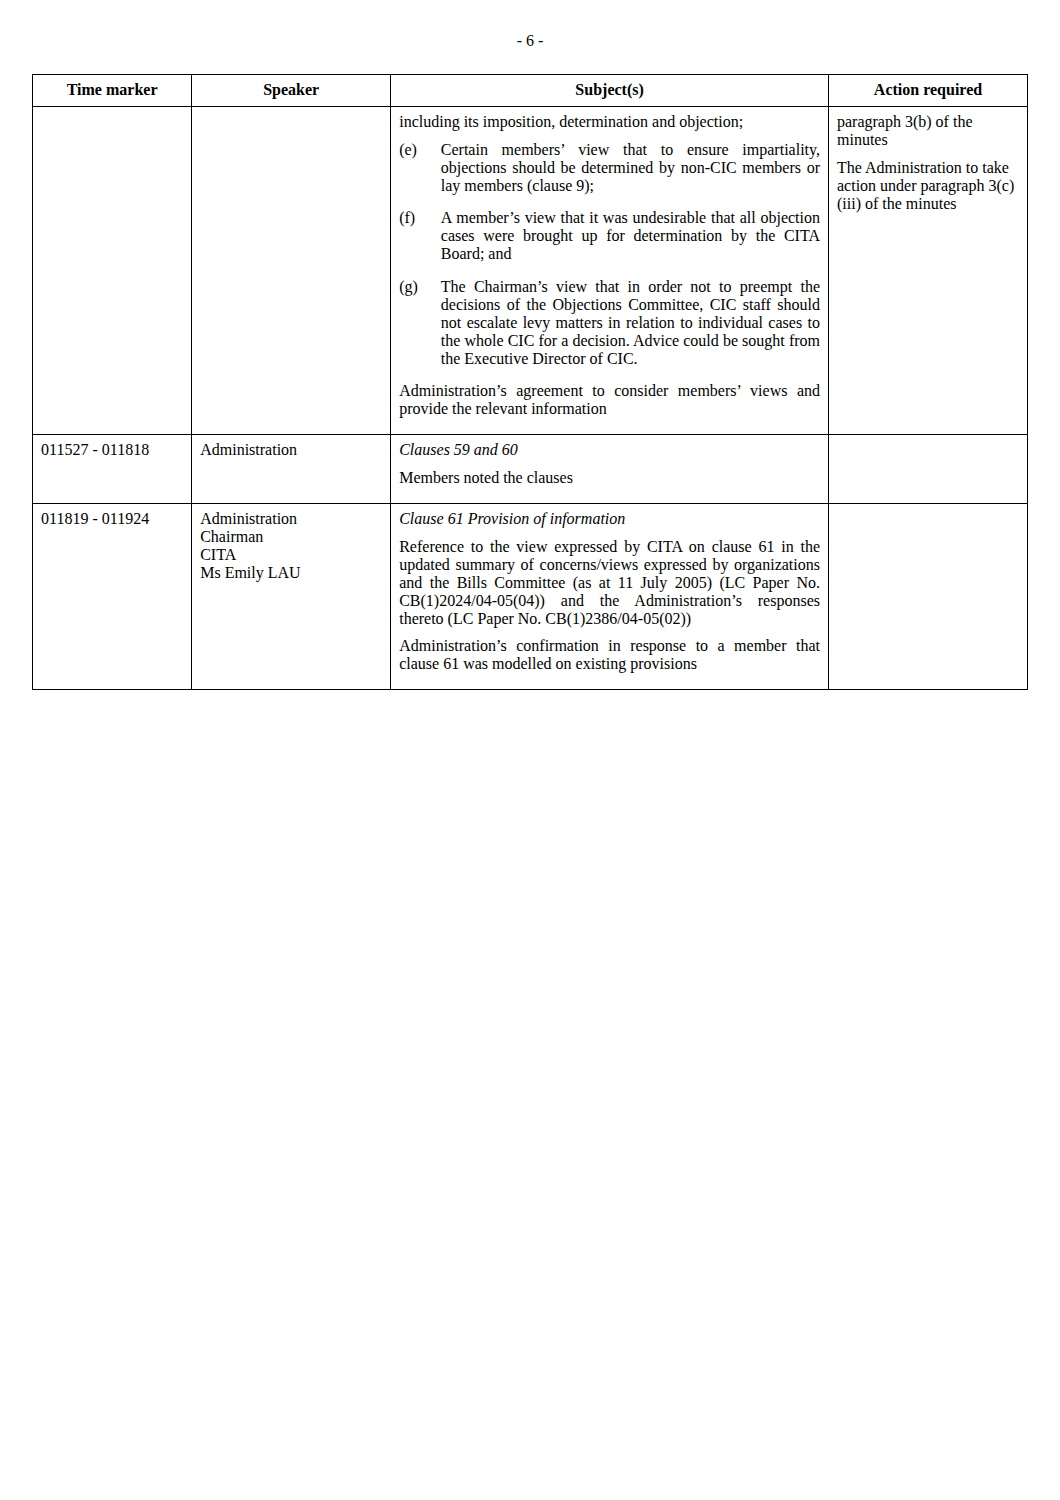- 6 -
| Time marker | Speaker | Subject(s) | Action required |
| --- | --- | --- | --- |
| | | including its imposition, determination and objection; (e) Certain members’ view that to ensure impartiality, objections should be determined by non-CIC members or lay members (clause 9); (f) A member’s view that it was undesirable that all objection cases were brought up for determination by the CITA Board; and (g) The Chairman’s view that in order not to preempt the decisions of the Objections Committee, CIC staff should not escalate levy matters in relation to individual cases to the whole CIC for a decision. Advice could be sought from the Executive Director of CIC. Administration’s agreement to consider members’ views and provide the relevant information | paragraph 3(b) of the minutes The Administration to take action under paragraph 3(c)(iii) of the minutes |
| 011527 - 011818 | Administration | Clauses 59 and 60 Members noted the clauses | |
| 011819 - 011924 | Administration Chairman CITA Ms Emily LAU | Clause 61 Provision of information Reference to the view expressed by CITA on clause 61 in the updated summary of concerns/views expressed by organizations and the Bills Committee (as at 11 July 2005) (LC Paper No. CB(1)2024/04-05(04)) and the Administration’s responses thereto (LC Paper No. CB(1)2386/04-05(02)) Administration’s confirmation in response to a member that clause 61 was modelled on existing provisions | |